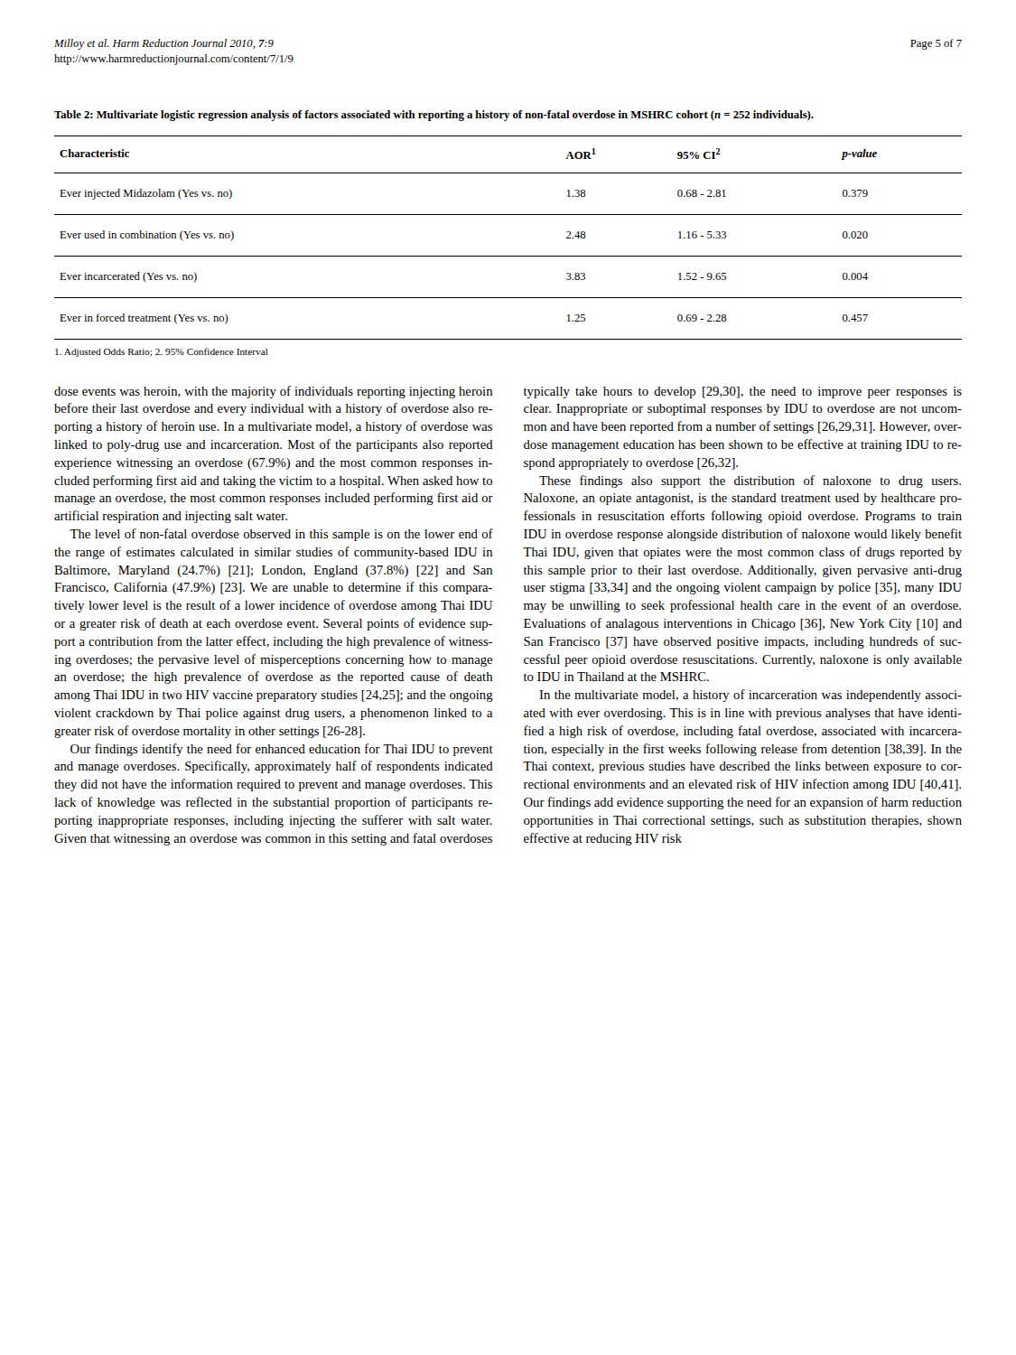Milloy et al. Harm Reduction Journal 2010, 7:9
http://www.harmreductionjournal.com/content/7/1/9
Page 5 of 7
Table 2: Multivariate logistic regression analysis of factors associated with reporting a history of non-fatal overdose in MSHRC cohort (n = 252 individuals).
| Characteristic | AOR 1 | 95% CI 2 | p -value |
| --- | --- | --- | --- |
| Ever injected Midazolam (Yes vs. no) | 1.38 | 0.68 - 2.81 | 0.379 |
| Ever used in combination (Yes vs. no) | 2.48 | 1.16 - 5.33 | 0.020 |
| Ever incarcerated (Yes vs. no) | 3.83 | 1.52 - 9.65 | 0.004 |
| Ever in forced treatment (Yes vs. no) | 1.25 | 0.69 - 2.28 | 0.457 |
1. Adjusted Odds Ratio; 2. 95% Confidence Interval
dose events was heroin, with the majority of individuals reporting injecting heroin before their last overdose and every individual with a history of overdose also reporting a history of heroin use. In a multivariate model, a history of overdose was linked to poly-drug use and incarceration. Most of the participants also reported experience witnessing an overdose (67.9%) and the most common responses included performing first aid and taking the victim to a hospital. When asked how to manage an overdose, the most common responses included performing first aid or artificial respiration and injecting salt water.
The level of non-fatal overdose observed in this sample is on the lower end of the range of estimates calculated in similar studies of community-based IDU in Baltimore, Maryland (24.7%) [21]; London, England (37.8%) [22] and San Francisco, California (47.9%) [23]. We are unable to determine if this comparatively lower level is the result of a lower incidence of overdose among Thai IDU or a greater risk of death at each overdose event. Several points of evidence support a contribution from the latter effect, including the high prevalence of witnessing overdoses; the pervasive level of misperceptions concerning how to manage an overdose; the high prevalence of overdose as the reported cause of death among Thai IDU in two HIV vaccine preparatory studies [24,25]; and the ongoing violent crackdown by Thai police against drug users, a phenomenon linked to a greater risk of overdose mortality in other settings [26-28].
Our findings identify the need for enhanced education for Thai IDU to prevent and manage overdoses. Specifically, approximately half of respondents indicated they did not have the information required to prevent and manage overdoses. This lack of knowledge was reflected in the substantial proportion of participants reporting inappropriate responses, including injecting the sufferer with salt water. Given that witnessing an overdose was common in this setting and fatal overdoses typically take hours to develop [29,30], the need to improve peer responses is clear. Inappropriate or suboptimal responses by IDU to overdose are not uncommon and have been reported from a number of settings [26,29,31]. However, overdose management education has been shown to be effective at training IDU to respond appropriately to overdose [26,32].
These findings also support the distribution of naloxone to drug users. Naloxone, an opiate antagonist, is the standard treatment used by healthcare professionals in resuscitation efforts following opioid overdose. Programs to train IDU in overdose response alongside distribution of naloxone would likely benefit Thai IDU, given that opiates were the most common class of drugs reported by this sample prior to their last overdose. Additionally, given pervasive anti-drug user stigma [33,34] and the ongoing violent campaign by police [35], many IDU may be unwilling to seek professional health care in the event of an overdose. Evaluations of analagous interventions in Chicago [36], New York City [10] and San Francisco [37] have observed positive impacts, including hundreds of successful peer opioid overdose resuscitations. Currently, naloxone is only available to IDU in Thailand at the MSHRC.
In the multivariate model, a history of incarceration was independently associated with ever overdosing. This is in line with previous analyses that have identified a high risk of overdose, including fatal overdose, associated with incarceration, especially in the first weeks following release from detention [38,39]. In the Thai context, previous studies have described the links between exposure to correctional environments and an elevated risk of HIV infection among IDU [40,41]. Our findings add evidence supporting the need for an expansion of harm reduction opportunities in Thai correctional settings, such as substitution therapies, shown effective at reducing HIV risk